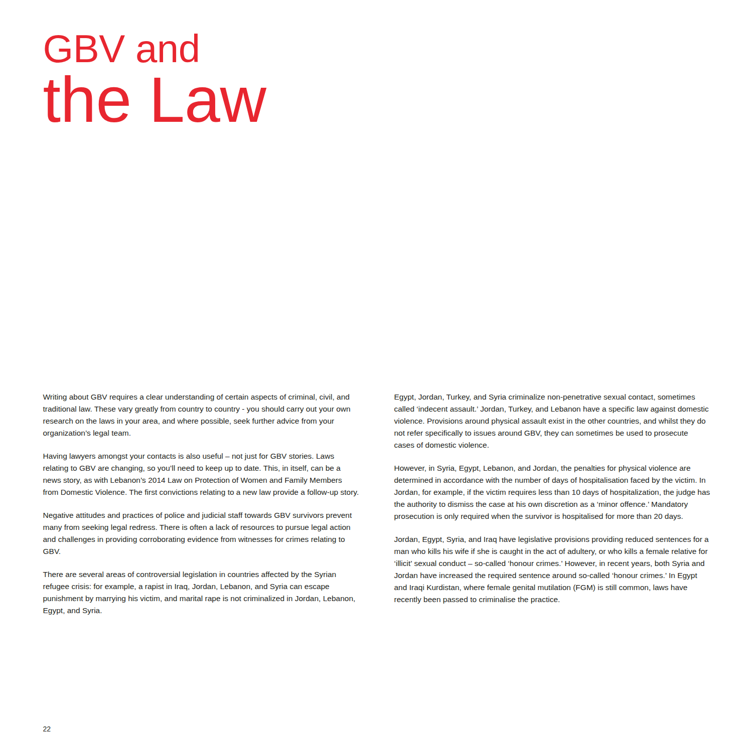GBV and the Law
Writing about GBV requires a clear understanding of certain aspects of criminal, civil, and traditional law. These vary greatly from country to country - you should carry out your own research on the laws in your area, and where possible, seek further advice from your organization’s legal team.
Having lawyers amongst your contacts is also useful – not just for GBV stories. Laws relating to GBV are changing, so you’ll need to keep up to date. This, in itself, can be a news story, as with Lebanon’s 2014 Law on Protection of Women and Family Members from Domestic Violence. The first convictions relating to a new law provide a follow-up story.
Negative attitudes and practices of police and judicial staff towards GBV survivors prevent many from seeking legal redress. There is often a lack of resources to pursue legal action and challenges in providing corroborating evidence from witnesses for crimes relating to GBV.
There are several areas of controversial legislation in countries affected by the Syrian refugee crisis: for example, a rapist in Iraq, Jordan, Lebanon, and Syria can escape punishment by marrying his victim, and marital rape is not criminalized in Jordan, Lebanon, Egypt, and Syria.
Egypt, Jordan, Turkey, and Syria criminalize non-penetrative sexual contact, sometimes called ‘indecent assault.’ Jordan, Turkey, and Lebanon have a specific law against domestic violence. Provisions around physical assault exist in the other countries, and whilst they do not refer specifically to issues around GBV, they can sometimes be used to prosecute cases of domestic violence.
However, in Syria, Egypt, Lebanon, and Jordan, the penalties for physical violence are determined in accordance with the number of days of hospitalisation faced by the victim. In Jordan, for example, if the victim requires less than 10 days of hospitalization, the judge has the authority to dismiss the case at his own discretion as a ‘minor offence.’ Mandatory prosecution is only required when the survivor is hospitalised for more than 20 days.
Jordan, Egypt, Syria, and Iraq have legislative provisions providing reduced sentences for a man who kills his wife if she is caught in the act of adultery, or who kills a female relative for ‘illicit’ sexual conduct – so-called ‘honour crimes.’ However, in recent years, both Syria and Jordan have increased the required sentence around so-called ‘honour crimes.’ In Egypt and Iraqi Kurdistan, where female genital mutilation (FGM) is still common, laws have recently been passed to criminalise the practice.
22